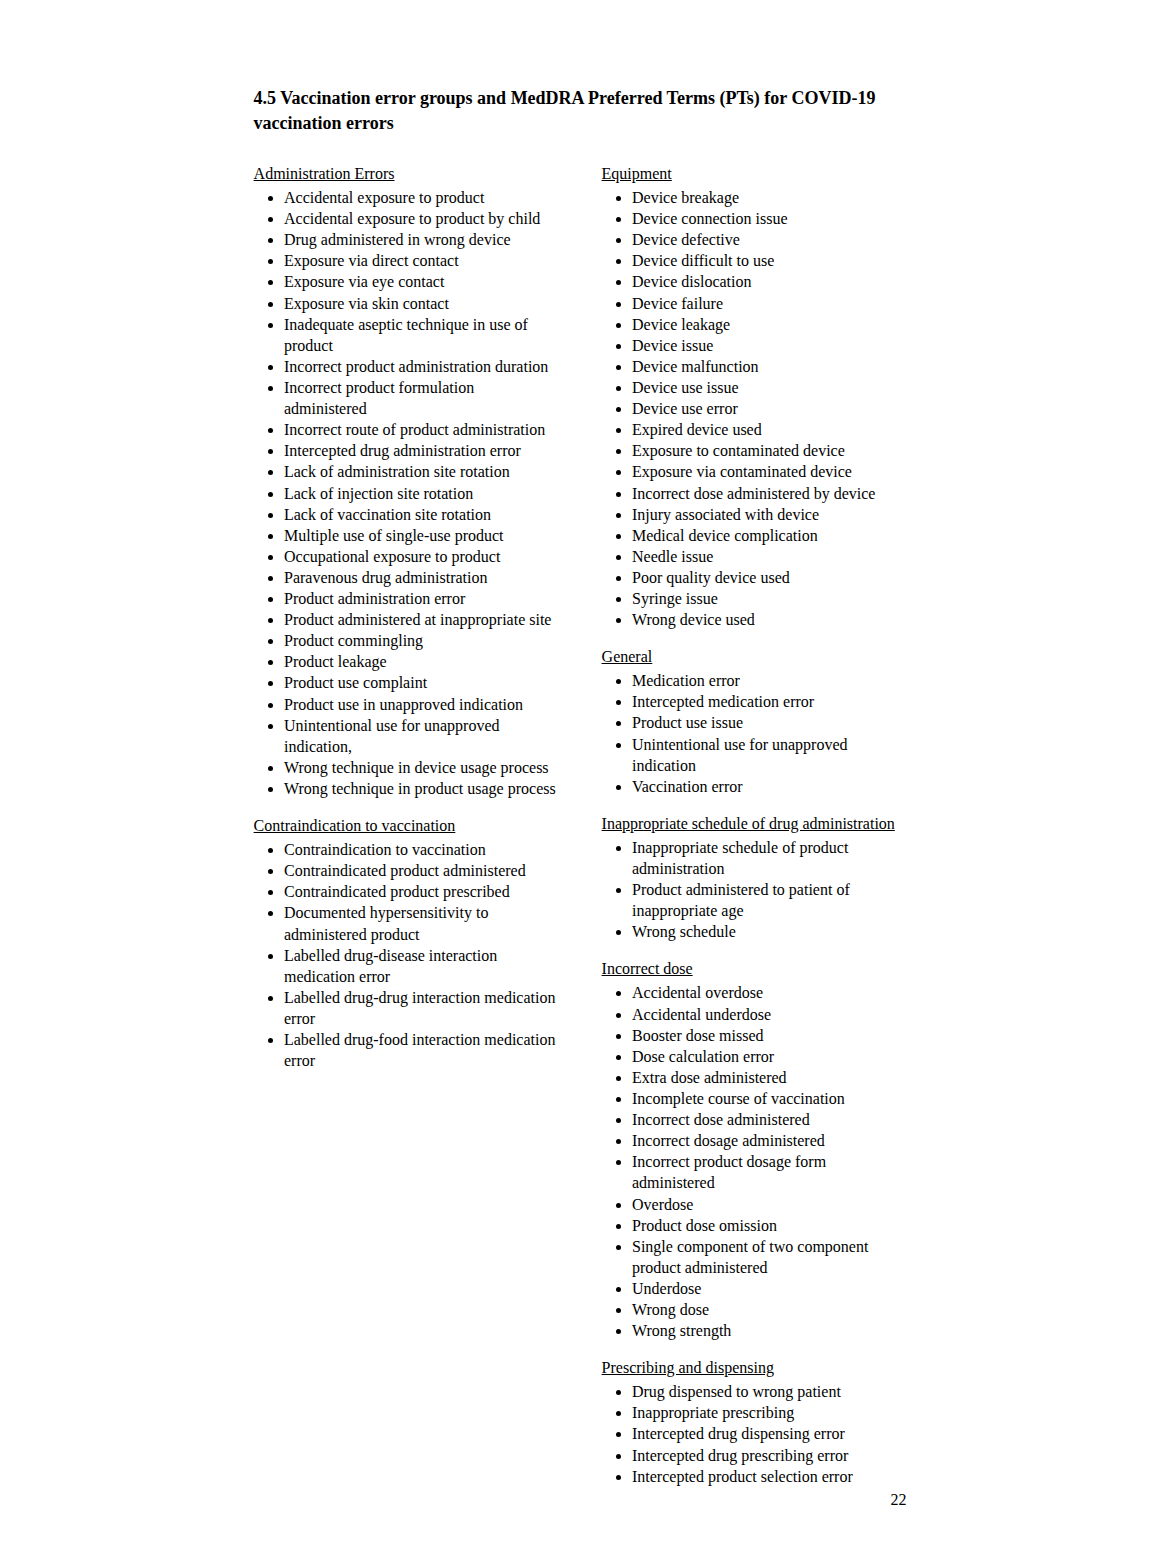4.5 Vaccination error groups and MedDRA Preferred Terms (PTs) for COVID-19 vaccination errors
Administration Errors
Accidental exposure to product
Accidental exposure to product by child
Drug administered in wrong device
Exposure via direct contact
Exposure via eye contact
Exposure via skin contact
Inadequate aseptic technique in use of product
Incorrect product administration duration
Incorrect product formulation administered
Incorrect route of product administration
Intercepted drug administration error
Lack of administration site rotation
Lack of injection site rotation
Lack of vaccination site rotation
Multiple use of single-use product
Occupational exposure to product
Paravenous drug administration
Product administration error
Product administered at inappropriate site
Product commingling
Product leakage
Product use complaint
Product use in unapproved indication
Unintentional use for unapproved indication,
Wrong technique in device usage process
Wrong technique in product usage process
Contraindication to vaccination
Contraindication to vaccination
Contraindicated product administered
Contraindicated product prescribed
Documented hypersensitivity to administered product
Labelled drug-disease interaction medication error
Labelled drug-drug interaction medication error
Labelled drug-food interaction medication error
Equipment
Device breakage
Device connection issue
Device defective
Device difficult to use
Device dislocation
Device failure
Device leakage
Device issue
Device malfunction
Device use issue
Device use error
Expired device used
Exposure to contaminated device
Exposure via contaminated device
Incorrect dose administered by device
Injury associated with device
Medical device complication
Needle issue
Poor quality device used
Syringe issue
Wrong device used
General
Medication error
Intercepted medication error
Product use issue
Unintentional use for unapproved indication
Vaccination error
Inappropriate schedule of drug administration
Inappropriate schedule of product administration
Product administered to patient of inappropriate age
Wrong schedule
Incorrect dose
Accidental overdose
Accidental underdose
Booster dose missed
Dose calculation error
Extra dose administered
Incomplete course of vaccination
Incorrect dose administered
Incorrect dosage administered
Incorrect product dosage form administered
Overdose
Product dose omission
Single component of two component product administered
Underdose
Wrong dose
Wrong strength
Prescribing and dispensing
Drug dispensed to wrong patient
Inappropriate prescribing
Intercepted drug dispensing error
Intercepted drug prescribing error
Intercepted product selection error
22